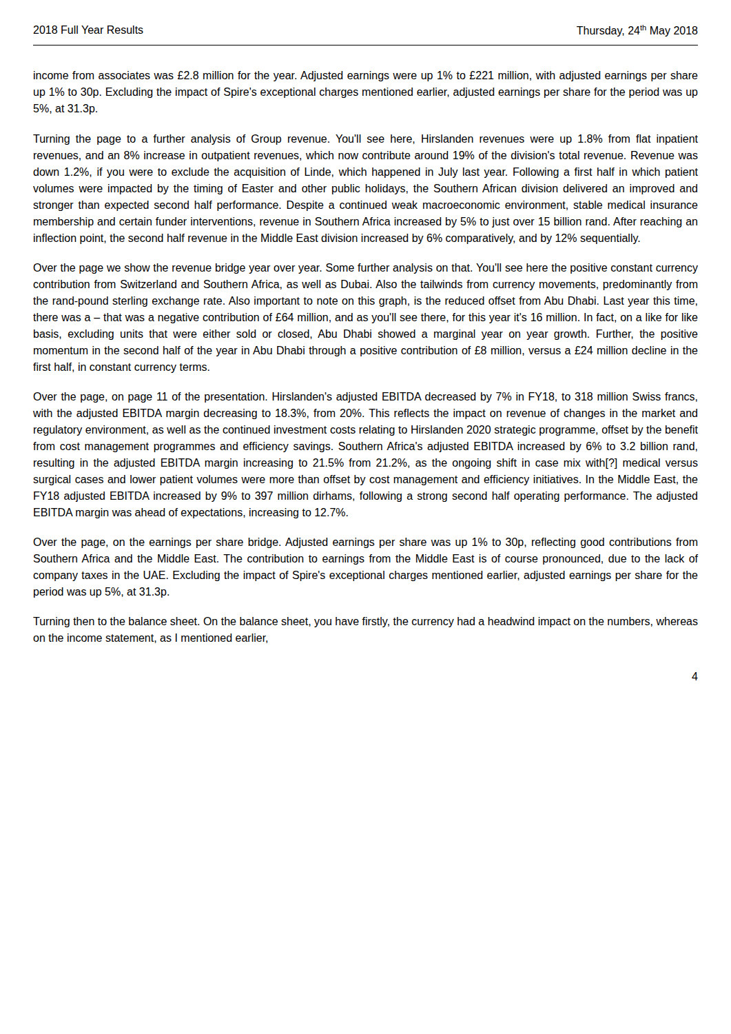2018 Full Year Results Thursday, 24th May 2018
income from associates was £2.8 million for the year. Adjusted earnings were up 1% to £221 million, with adjusted earnings per share up 1% to 30p. Excluding the impact of Spire's exceptional charges mentioned earlier, adjusted earnings per share for the period was up 5%, at 31.3p.
Turning the page to a further analysis of Group revenue. You'll see here, Hirslanden revenues were up 1.8% from flat inpatient revenues, and an 8% increase in outpatient revenues, which now contribute around 19% of the division's total revenue. Revenue was down 1.2%, if you were to exclude the acquisition of Linde, which happened in July last year. Following a first half in which patient volumes were impacted by the timing of Easter and other public holidays, the Southern African division delivered an improved and stronger than expected second half performance. Despite a continued weak macroeconomic environment, stable medical insurance membership and certain funder interventions, revenue in Southern Africa increased by 5% to just over 15 billion rand. After reaching an inflection point, the second half revenue in the Middle East division increased by 6% comparatively, and by 12% sequentially.
Over the page we show the revenue bridge year over year. Some further analysis on that. You'll see here the positive constant currency contribution from Switzerland and Southern Africa, as well as Dubai. Also the tailwinds from currency movements, predominantly from the rand-pound sterling exchange rate. Also important to note on this graph, is the reduced offset from Abu Dhabi. Last year this time, there was a – that was a negative contribution of £64 million, and as you'll see there, for this year it's 16 million. In fact, on a like for like basis, excluding units that were either sold or closed, Abu Dhabi showed a marginal year on year growth. Further, the positive momentum in the second half of the year in Abu Dhabi through a positive contribution of £8 million, versus a £24 million decline in the first half, in constant currency terms.
Over the page, on page 11 of the presentation. Hirslanden's adjusted EBITDA decreased by 7% in FY18, to 318 million Swiss francs, with the adjusted EBITDA margin decreasing to 18.3%, from 20%. This reflects the impact on revenue of changes in the market and regulatory environment, as well as the continued investment costs relating to Hirslanden 2020 strategic programme, offset by the benefit from cost management programmes and efficiency savings. Southern Africa's adjusted EBITDA increased by 6% to 3.2 billion rand, resulting in the adjusted EBITDA margin increasing to 21.5% from 21.2%, as the ongoing shift in case mix with[?] medical versus surgical cases and lower patient volumes were more than offset by cost management and efficiency initiatives. In the Middle East, the FY18 adjusted EBITDA increased by 9% to 397 million dirhams, following a strong second half operating performance. The adjusted EBITDA margin was ahead of expectations, increasing to 12.7%.
Over the page, on the earnings per share bridge. Adjusted earnings per share was up 1% to 30p, reflecting good contributions from Southern Africa and the Middle East. The contribution to earnings from the Middle East is of course pronounced, due to the lack of company taxes in the UAE. Excluding the impact of Spire's exceptional charges mentioned earlier, adjusted earnings per share for the period was up 5%, at 31.3p.
Turning then to the balance sheet. On the balance sheet, you have firstly, the currency had a headwind impact on the numbers, whereas on the income statement, as I mentioned earlier,
4